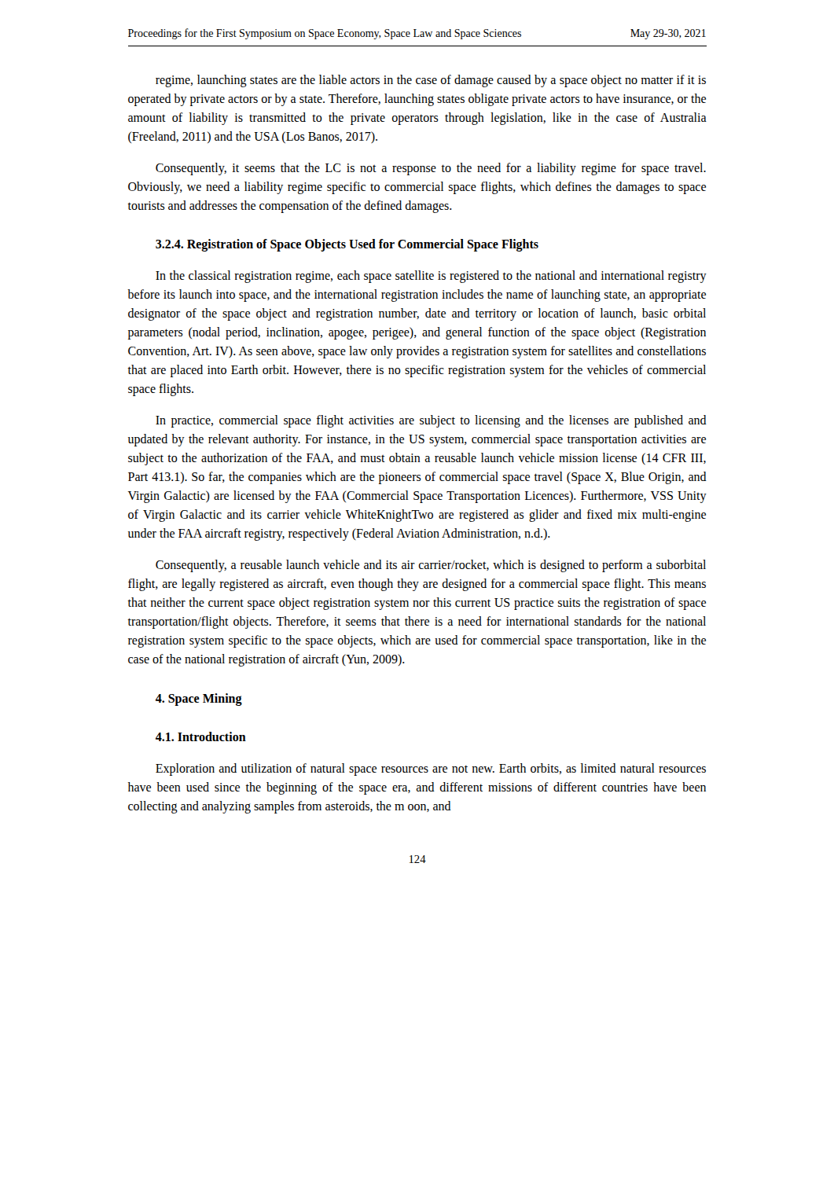Proceedings for the First Symposium on Space Economy, Space Law and Space Sciences May 29-30, 2021
regime, launching states are the liable actors in the case of damage caused by a space object no matter if it is operated by private actors or by a state. Therefore, launching states obligate private actors to have insurance, or the amount of liability is transmitted to the private operators through legislation, like in the case of Australia (Freeland, 2011) and the USA (Los Banos, 2017).
Consequently, it seems that the LC is not a response to the need for a liability regime for space travel. Obviously, we need a liability regime specific to commercial space flights, which defines the damages to space tourists and addresses the compensation of the defined damages.
3.2.4. Registration of Space Objects Used for Commercial Space Flights
In the classical registration regime, each space satellite is registered to the national and international registry before its launch into space, and the international registration includes the name of launching state, an appropriate designator of the space object and registration number, date and territory or location of launch, basic orbital parameters (nodal period, inclination, apogee, perigee), and general function of the space object (Registration Convention, Art. IV). As seen above, space law only provides a registration system for satellites and constellations that are placed into Earth orbit. However, there is no specific registration system for the vehicles of commercial space flights.
In practice, commercial space flight activities are subject to licensing and the licenses are published and updated by the relevant authority. For instance, in the US system, commercial space transportation activities are subject to the authorization of the FAA, and must obtain a reusable launch vehicle mission license (14 CFR III, Part 413.1). So far, the companies which are the pioneers of commercial space travel (Space X, Blue Origin, and Virgin Galactic) are licensed by the FAA (Commercial Space Transportation Licences). Furthermore, VSS Unity of Virgin Galactic and its carrier vehicle WhiteKnightTwo are registered as glider and fixed mix multi-engine under the FAA aircraft registry, respectively (Federal Aviation Administration, n.d.).
Consequently, a reusable launch vehicle and its air carrier/rocket, which is designed to perform a suborbital flight, are legally registered as aircraft, even though they are designed for a commercial space flight. This means that neither the current space object registration system nor this current US practice suits the registration of space transportation/flight objects. Therefore, it seems that there is a need for international standards for the national registration system specific to the space objects, which are used for commercial space transportation, like in the case of the national registration of aircraft (Yun, 2009).
4. Space Mining
4.1. Introduction
Exploration and utilization of natural space resources are not new. Earth orbits, as limited natural resources have been used since the beginning of the space era, and different missions of different countries have been collecting and analyzing samples from asteroids, the m oon, and
124